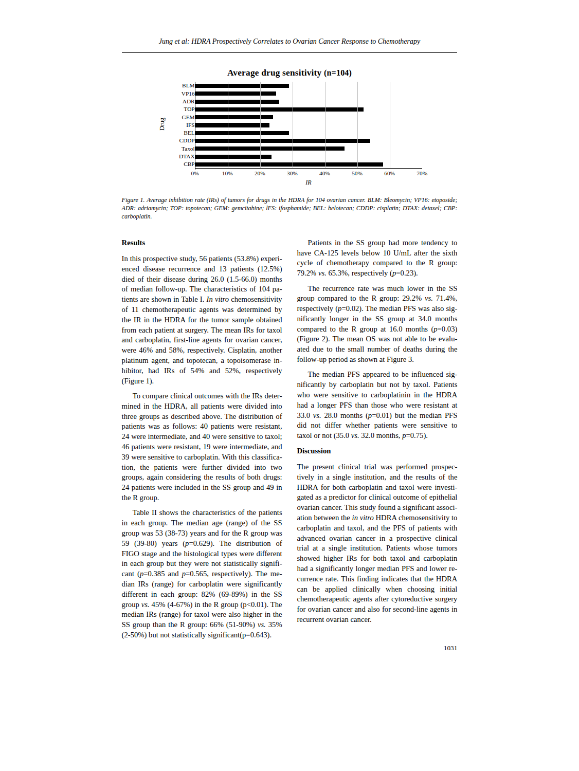Jung et al: HDRA Prospectively Correlates to Ovarian Cancer Response to Chemotherapy
Average drug sensitivity (n=104)
| Drug | BLM | |
| VP16 | |
| ADR | |
| TOP | |
| GEM | |
| IFS | |
| BEL | |
| CDDP | |
| Taxol | |
| DTAX | |
| CBP | |
| | | 0% 10% 20% 30% 40% 50% 60% 70% |
IR
Figure 1. Average inhibition rate (IRs) of tumors for drugs in the HDRA for 104 ovarian cancer. BLM: Bleomycin; VP16: etoposide; ADR: adriamycin; TOP: topotecan; GEM: gemcitabine; lFS: ifosphamide; BEL: belotecan; CDDP: cisplatin; DTAX: detaxel; CBP: carboplatin.
Results
In this prospective study, 56 patients (53.8%) experienced disease recurrence and 13 patients (12.5%) died of their disease during 26.0 (1.5-66.0) months of median follow-up. The characteristics of 104 patients are shown in Table I. In vitro chemosensitivity of 11 chemotherapeutic agents was determined by the IR in the HDRA for the tumor sample obtained from each patient at surgery. The mean IRs for taxol and carboplatin, first-line agents for ovarian cancer, were 46% and 58%, respectively. Cisplatin, another platinum agent, and topotecan, a topoisomerase inhibitor, had IRs of 54% and 52%, respectively (Figure 1).
To compare clinical outcomes with the IRs determined in the HDRA, all patients were divided into three groups as described above. The distribution of patients was as follows: 40 patients were resistant, 24 were intermediate, and 40 were sensitive to taxol; 46 patients were resistant, 19 were intermediate, and 39 were sensitive to carboplatin. With this classification, the patients were further divided into two groups, again considering the results of both drugs: 24 patients were included in the SS group and 49 in the R group.
Table II shows the characteristics of the patients in each group. The median age (range) of the SS group was 53 (38-73) years and for the R group was 59 (39-80) years (p=0.629). The distribution of FIGO stage and the histological types were different in each group but they were not statistically significant (p=0.385 and p=0.565, respectively). The median IRs (range) for carboplatin were significantly different in each group: 82% (69-89%) in the SS group vs. 45% (4-67%) in the R group (p<0.01). The median IRs (range) for taxol were also higher in the SS group than the R group: 66% (51-90%) vs. 35% (2-50%) but not statistically significant(p=0.643).
Patients in the SS group had more tendency to have CA-125 levels below 10 U/mL after the sixth cycle of chemotherapy compared to the R group: 79.2% vs. 65.3%, respectively (p=0.23).
The recurrence rate was much lower in the SS group compared to the R group: 29.2% vs. 71.4%, respectively (p=0.02). The median PFS was also significantly longer in the SS group at 34.0 months compared to the R group at 16.0 months (p=0.03) (Figure 2). The mean OS was not able to be evaluated due to the small number of deaths during the follow-up period as shown at Figure 3.
The median PFS appeared to be influenced significantly by carboplatin but not by taxol. Patients who were sensitive to carboplatinin in the HDRA had a longer PFS than those who were resistant at 33.0 vs. 28.0 months (p=0.01) but the median PFS did not differ whether patients were sensitive to taxol or not (35.0 vs. 32.0 months, p=0.75).
Discussion
The present clinical trial was performed prospectively in a single institution, and the results of the HDRA for both carboplatin and taxol were investigated as a predictor for clinical outcome of epithelial ovarian cancer. This study found a significant association between the in vitro HDRA chemosensitivity to carboplatin and taxol, and the PFS of patients with advanced ovarian cancer in a prospective clinical trial at a single institution. Patients whose tumors showed higher IRs for both taxol and carboplatin had a significantly longer median PFS and lower recurrence rate. This finding indicates that the HDRA can be applied clinically when choosing initial chemotherapeutic agents after cytoreductive surgery for ovarian cancer and also for second-line agents in recurrent ovarian cancer.
1031